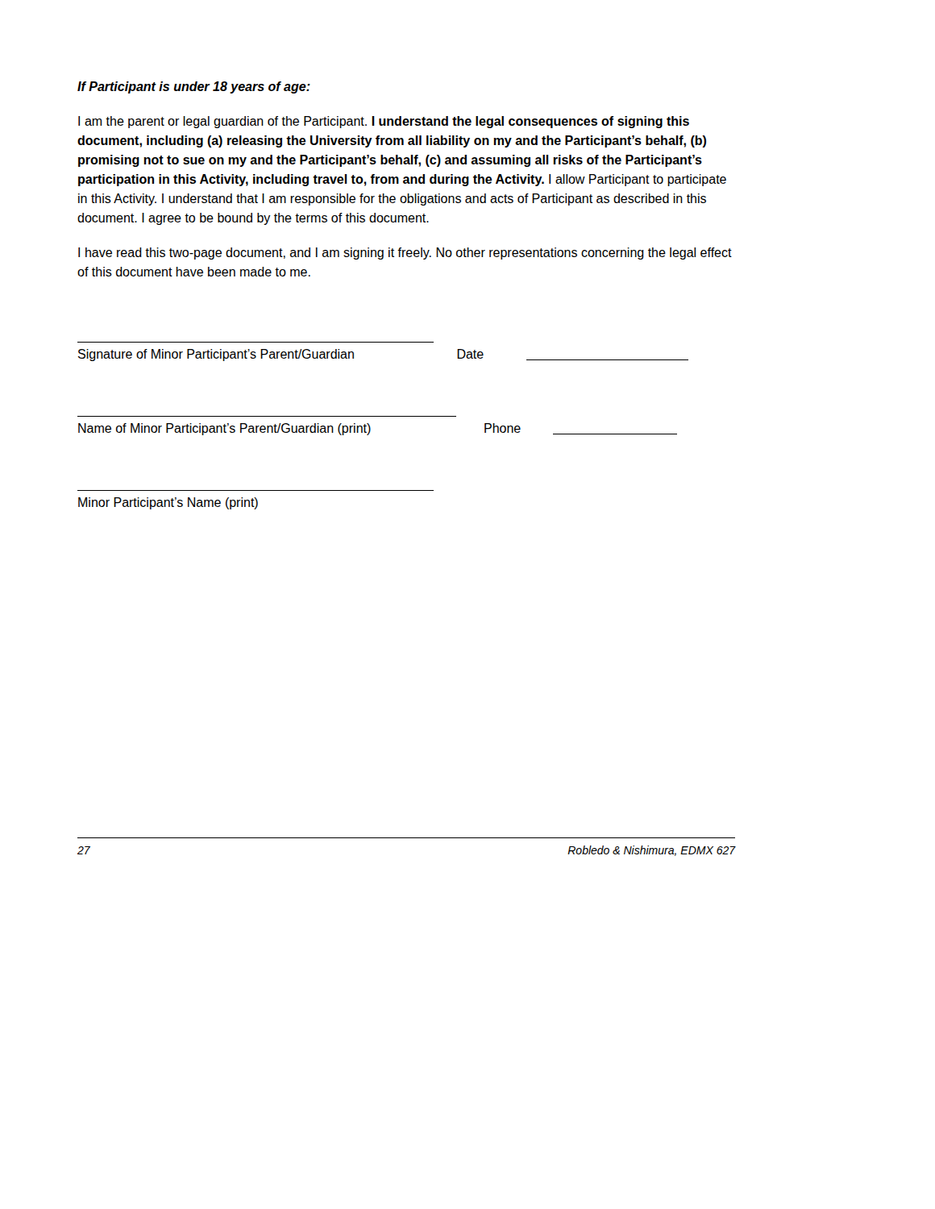If Participant is under 18 years of age:
I am the parent or legal guardian of the Participant. I understand the legal consequences of signing this document, including (a) releasing the University from all liability on my and the Participant’s behalf, (b) promising not to sue on my and the Participant’s behalf, (c) and assuming all risks of the Participant’s participation in this Activity, including travel to, from and during the Activity. I allow Participant to participate in this Activity. I understand that I am responsible for the obligations and acts of Participant as described in this document. I agree to be bound by the terms of this document.
I have read this two-page document, and I am signing it freely. No other representations concerning the legal effect of this document have been made to me.
Signature of Minor Participant’s Parent/Guardian Date
Name of Minor Participant’s Parent/Guardian (print) Phone
Minor Participant’s Name (print)
27 Robledo & Nishimura, EDMX 627